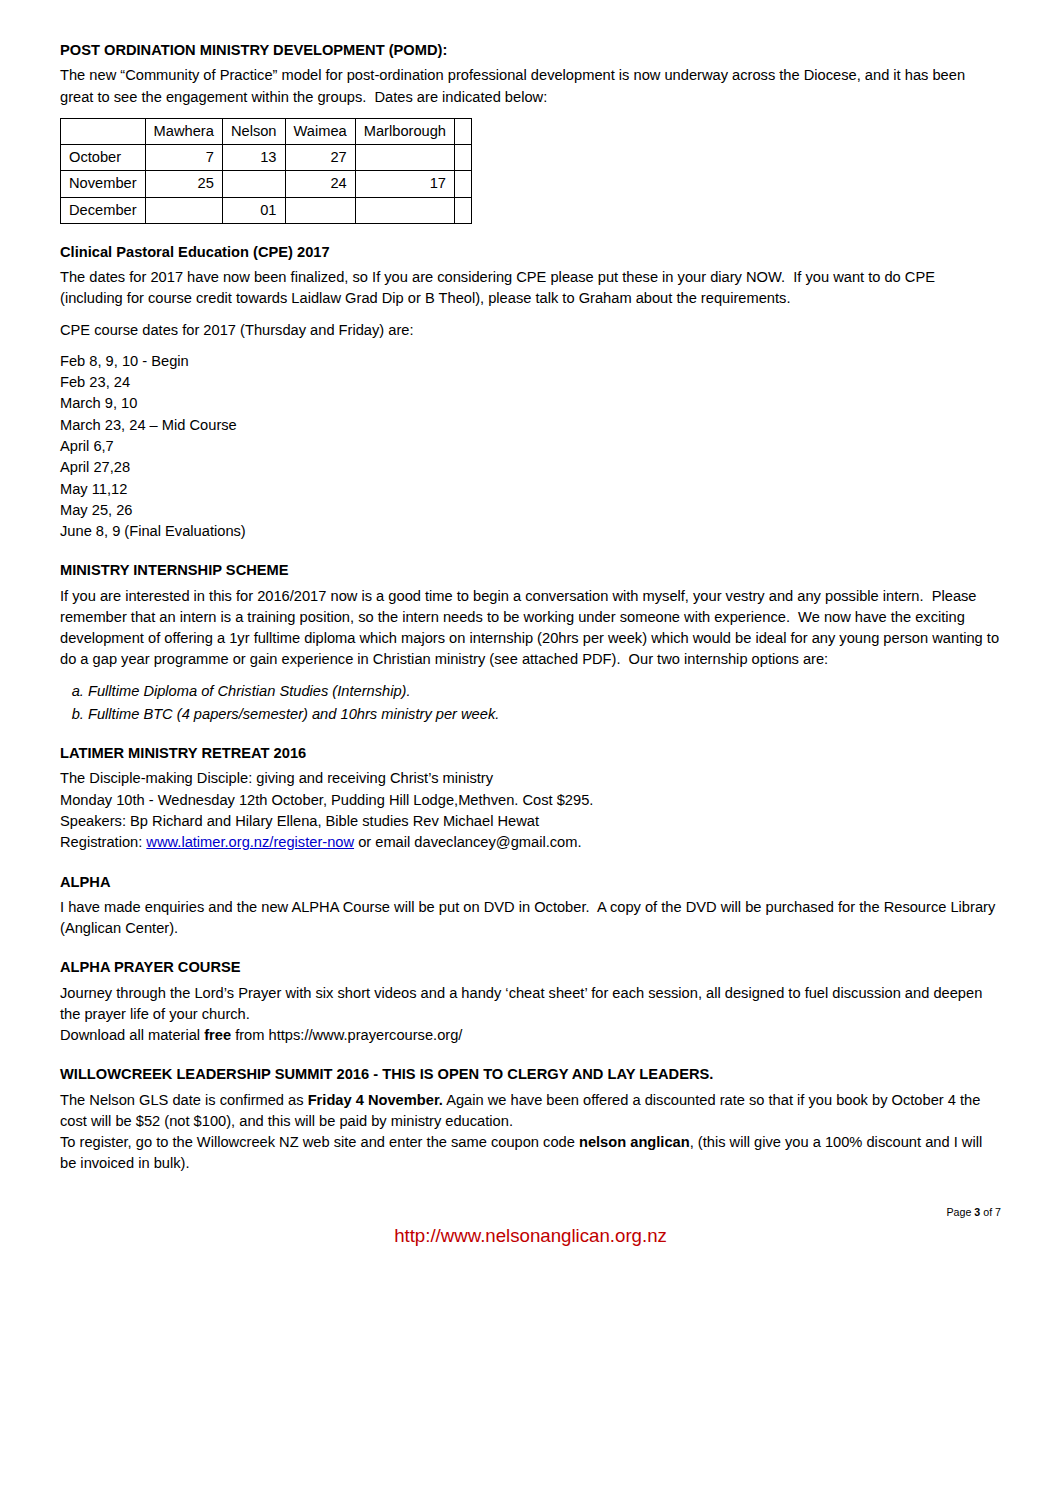Post Ordination Ministry Development (POMD):
The new “Community of Practice” model for post-ordination professional development is now underway across the Diocese, and it has been great to see the engagement within the groups. Dates are indicated below:
| | Mawhera | Nelson | Waimea | Marlborough | |
| October | 7 | 13 | 27 | | |
| November | 25 | | 24 | 17 | |
| December | | 01 | | | |
Clinical Pastoral Education (CPE) 2017
The dates for 2017 have now been finalized, so If you are considering CPE please put these in your diary NOW. If you want to do CPE (including for course credit towards Laidlaw Grad Dip or B Theol), please talk to Graham about the requirements.
CPE course dates for 2017 (Thursday and Friday) are:
Feb 8, 9, 10 - Begin
Feb 23, 24
March 9, 10
March 23, 24 – Mid Course
April 6,7
April 27,28
May 11,12
May 25, 26
June 8, 9 (Final Evaluations)
Ministry Internship Scheme
If you are interested in this for 2016/2017 now is a good time to begin a conversation with myself, your vestry and any possible intern. Please remember that an intern is a training position, so the intern needs to be working under someone with experience. We now have the exciting development of offering a 1yr fulltime diploma which majors on internship (20hrs per week) which would be ideal for any young person wanting to do a gap year programme or gain experience in Christian ministry (see attached PDF). Our two internship options are:
Fulltime Diploma of Christian Studies (Internship).
Fulltime BTC (4 papers/semester) and 10hrs ministry per week.
Latimer Ministry Retreat 2016
The Disciple-making Disciple: giving and receiving Christ’s ministry
Monday 10th - Wednesday 12th October, Pudding Hill Lodge,Methven. Cost $295.
Speakers: Bp Richard and Hilary Ellena, Bible studies Rev Michael Hewat
Registration: www.latimer.org.nz/register-now or email daveclancey@gmail.com.
Alpha
I have made enquiries and the new ALPHA Course will be put on DVD in October. A copy of the DVD will be purchased for the Resource Library (Anglican Center).
Alpha Prayer Course
Journey through the Lord’s Prayer with six short videos and a handy ‘cheat sheet’ for each session, all designed to fuel discussion and deepen the prayer life of your church.
Download all material free from https://www.prayercourse.org/
Willowcreek Leadership Summit 2016 - This is open to clergy and lay leaders.
The Nelson GLS date is confirmed as Friday 4 November. Again we have been offered a discounted rate so that if you book by October 4 the cost will be $52 (not $100), and this will be paid by ministry education.
To register, go to the Willowcreek NZ web site and enter the same coupon code nelson anglican, (this will give you a 100% discount and I will be invoiced in bulk).
Page 3 of 7
http://www.nelsonanglican.org.nz